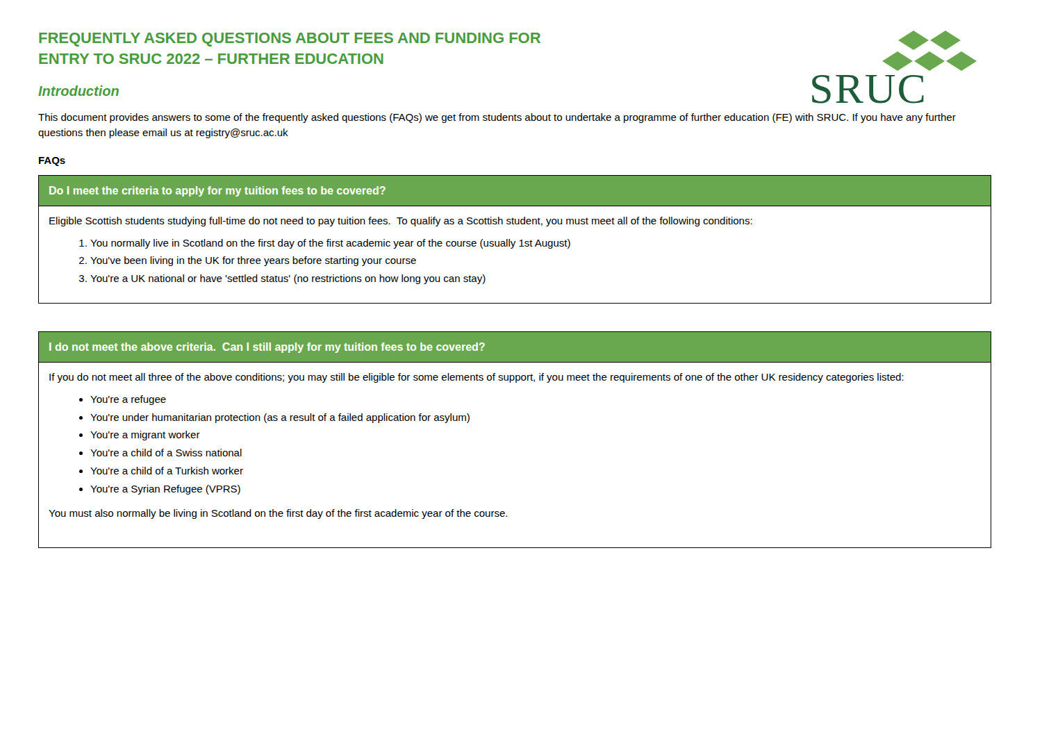SRUC
FREQUENTLY ASKED QUESTIONS ABOUT FEES AND FUNDING FOR
ENTRY TO SRUC 2022 – FURTHER EDUCATION
Introduction
This document provides answers to some of the frequently asked questions (FAQs) we get from students about to undertake a programme of further education (FE) with SRUC. If you have any further questions then please email us at registry@sruc.ac.uk
FAQs
Do I meet the criteria to apply for my tuition fees to be covered?
Eligible Scottish students studying full-time do not need to pay tuition fees. To qualify as a Scottish student, you must meet all of the following conditions:
You normally live in Scotland on the first day of the first academic year of the course (usually 1st August)
You've been living in the UK for three years before starting your course
You're a UK national or have 'settled status' (no restrictions on how long you can stay)
I do not meet the above criteria. Can I still apply for my tuition fees to be covered?
If you do not meet all three of the above conditions; you may still be eligible for some elements of support, if you meet the requirements of one of the other UK residency categories listed:
You're a refugee
You're under humanitarian protection (as a result of a failed application for asylum)
You're a migrant worker
You're a child of a Swiss national
You're a child of a Turkish worker
You're a Syrian Refugee (VPRS)
You must also normally be living in Scotland on the first day of the first academic year of the course.